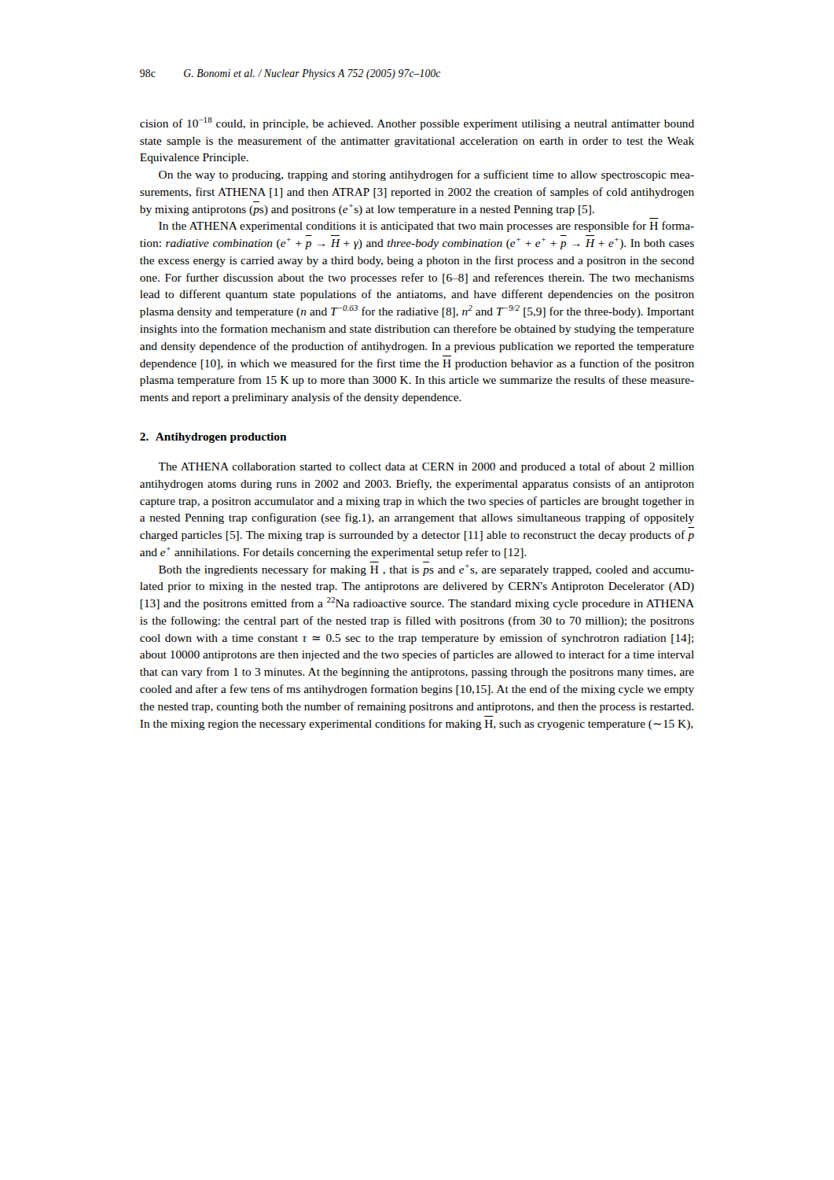98c G. Bonomi et al. / Nuclear Physics A 752 (2005) 97c–100c
cision of 10−18 could, in principle, be achieved. Another possible experiment utilising a neutral antimatter bound state sample is the measurement of the antimatter gravitational acceleration on earth in order to test the Weak Equivalence Principle.
On the way to producing, trapping and storing antihydrogen for a sufficient time to allow spectroscopic measurements, first ATHENA [1] and then ATRAP [3] reported in 2002 the creation of samples of cold antihydrogen by mixing antiprotons (ps) and positrons (e+s) at low temperature in a nested Penning trap [5].
In the ATHENA experimental conditions it is anticipated that two main processes are responsible for H formation: radiative combination (e+ + p → H + γ) and three-body combination (e+ + e+ + p → H + e+). In both cases the excess energy is carried away by a third body, being a photon in the first process and a positron in the second one. For further discussion about the two processes refer to [6–8] and references therein. The two mechanisms lead to different quantum state populations of the antiatoms, and have different dependencies on the positron plasma density and temperature (n and T−0.63 for the radiative [8], n2 and T−9/2 [5,9] for the three-body). Important insights into the formation mechanism and state distribution can therefore be obtained by studying the temperature and density dependence of the production of antihydrogen. In a previous publication we reported the temperature dependence [10], in which we measured for the first time the H production behavior as a function of the positron plasma temperature from 15 K up to more than 3000 K. In this article we summarize the results of these measurements and report a preliminary analysis of the density dependence.
2. Antihydrogen production
The ATHENA collaboration started to collect data at CERN in 2000 and produced a total of about 2 million antihydrogen atoms during runs in 2002 and 2003. Briefly, the experimental apparatus consists of an antiproton capture trap, a positron accumulator and a mixing trap in which the two species of particles are brought together in a nested Penning trap configuration (see fig.1), an arrangement that allows simultaneous trapping of oppositely charged particles [5]. The mixing trap is surrounded by a detector [11] able to reconstruct the decay products of p and e+ annihilations. For details concerning the experimental setup refer to [12].
Both the ingredients necessary for making H , that is ps and e+s, are separately trapped, cooled and accumulated prior to mixing in the nested trap. The antiprotons are delivered by CERN's Antiproton Decelerator (AD) [13] and the positrons emitted from a 22Na radioactive source. The standard mixing cycle procedure in ATHENA is the following: the central part of the nested trap is filled with positrons (from 30 to 70 million); the positrons cool down with a time constant τ ≃ 0.5 sec to the trap temperature by emission of synchrotron radiation [14]; about 10000 antiprotons are then injected and the two species of particles are allowed to interact for a time interval that can vary from 1 to 3 minutes. At the beginning the antiprotons, passing through the positrons many times, are cooled and after a few tens of ms antihydrogen formation begins [10,15]. At the end of the mixing cycle we empty the nested trap, counting both the number of remaining positrons and antiprotons, and then the process is restarted. In the mixing region the necessary experimental conditions for making H, such as cryogenic temperature (∼15 K),